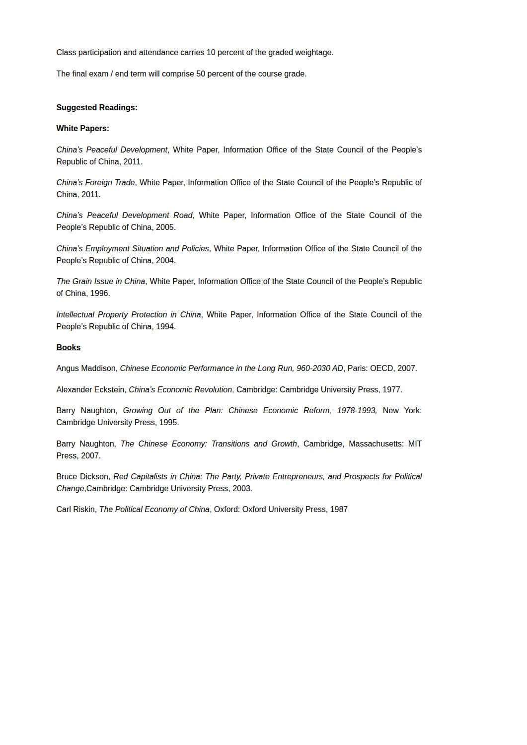Class participation and attendance carries 10 percent of the graded weightage.
The final exam / end term will comprise 50 percent of the course grade.
Suggested Readings:
White Papers:
China’s Peaceful Development, White Paper, Information Office of the State Council of the People’s Republic of China, 2011.
China’s Foreign Trade, White Paper, Information Office of the State Council of the People’s Republic of China, 2011.
China’s Peaceful Development Road, White Paper, Information Office of the State Council of the People’s Republic of China, 2005.
China’s Employment Situation and Policies, White Paper, Information Office of the State Council of the People’s Republic of China, 2004.
The Grain Issue in China, White Paper, Information Office of the State Council of the People’s Republic of China, 1996.
Intellectual Property Protection in China, White Paper, Information Office of the State Council of the People’s Republic of China, 1994.
Books
Angus Maddison, Chinese Economic Performance in the Long Run, 960-2030 AD, Paris: OECD, 2007.
Alexander Eckstein, China’s Economic Revolution, Cambridge: Cambridge University Press, 1977.
Barry Naughton, Growing Out of the Plan: Chinese Economic Reform, 1978-1993, New York: Cambridge University Press, 1995.
Barry Naughton, The Chinese Economy: Transitions and Growth, Cambridge, Massachusetts: MIT Press, 2007.
Bruce Dickson, Red Capitalists in China: The Party, Private Entrepreneurs, and Prospects for Political Change,Cambridge: Cambridge University Press, 2003.
Carl Riskin, The Political Economy of China, Oxford: Oxford University Press, 1987